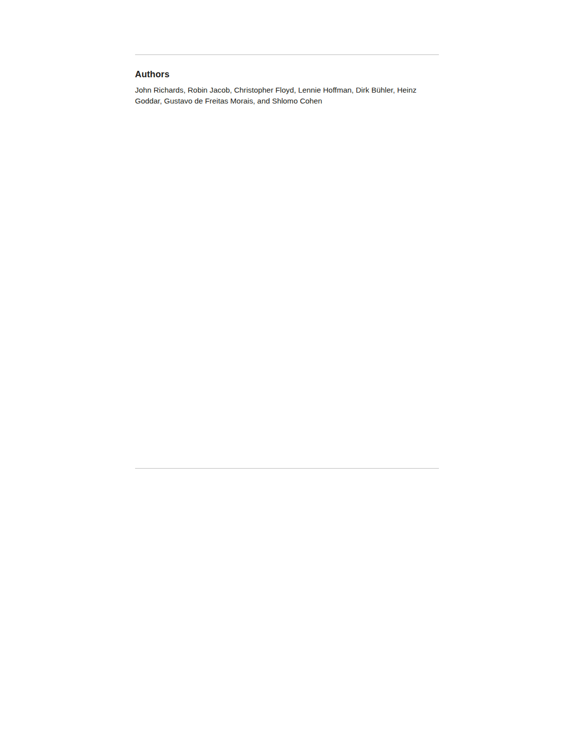Authors
John Richards, Robin Jacob, Christopher Floyd, Lennie Hoffman, Dirk Bühler, Heinz Goddar, Gustavo de Freitas Morais, and Shlomo Cohen